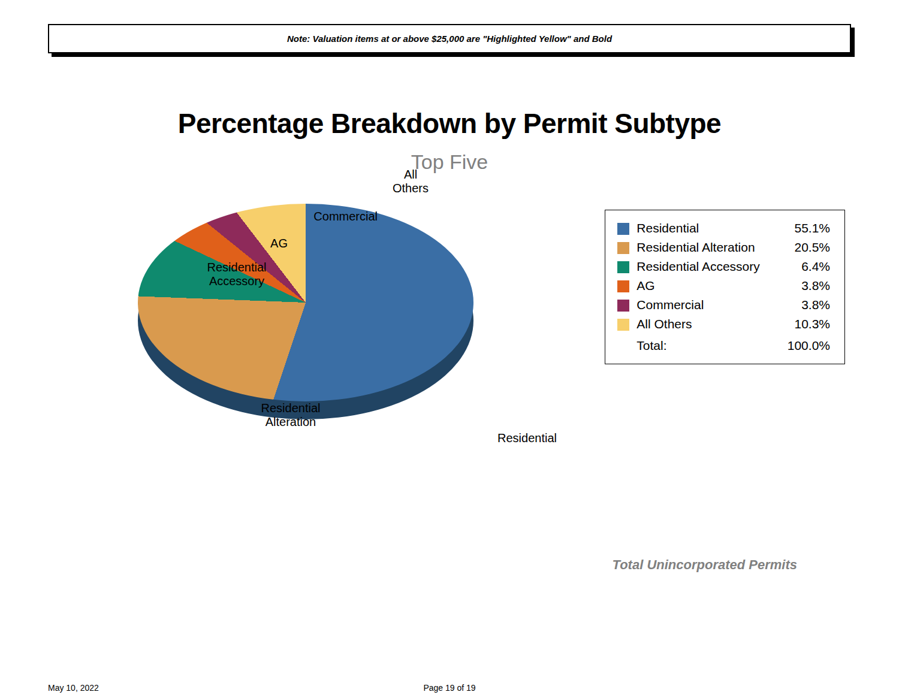Note: Valuation items at or above $25,000 are "Highlighted Yellow" and Bold
Percentage Breakdown by Permit Subtype
Top Five
All
Others
Commercial
AG
Residential
Accessory
Residential
Alteration
Residential
| | Residential | 55.1% |
| | Residential Alteration | 20.5% |
| | Residential Accessory | 6.4% |
| | AG | 3.8% |
| | Commercial | 3.8% |
| | All Others | 10.3% |
| | Total: | 100.0% |
Total Unincorporated Permits
May 10, 2022 Page 19 of 19